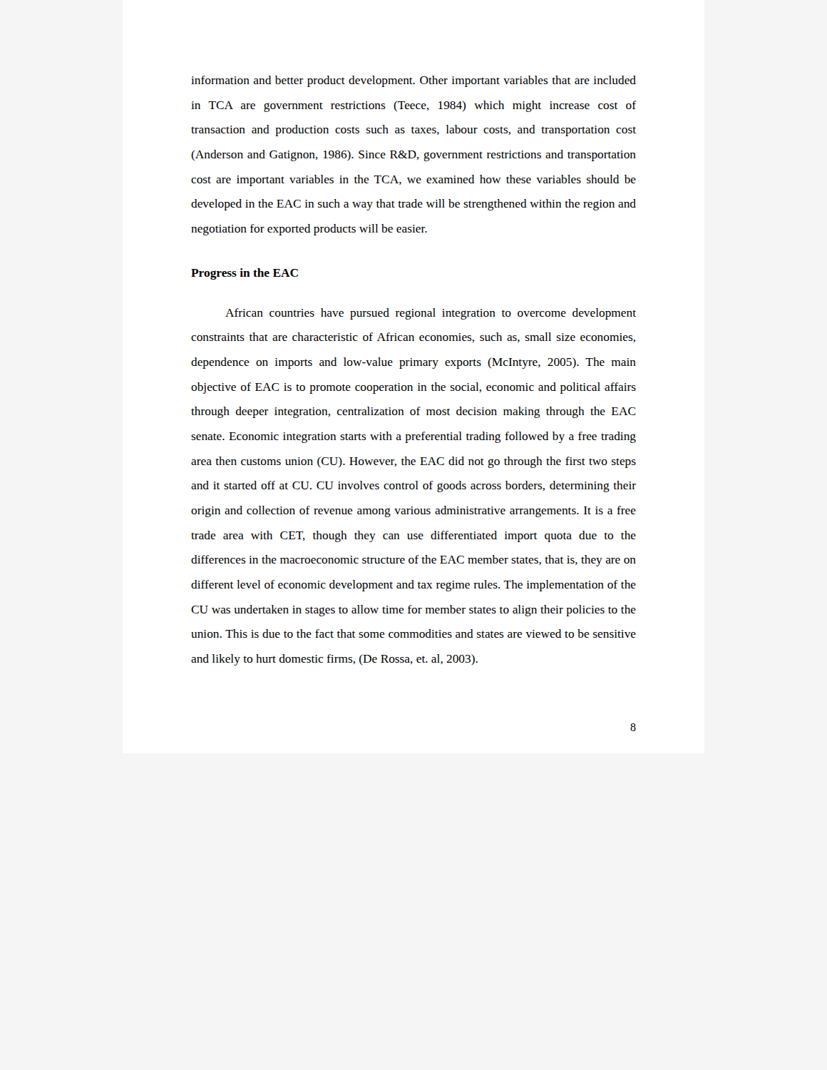information and better product development. Other important variables that are included in TCA are government restrictions (Teece, 1984) which might increase cost of transaction and production costs such as taxes, labour costs, and transportation cost (Anderson and Gatignon, 1986). Since R&D, government restrictions and transportation cost are important variables in the TCA, we examined how these variables should be developed in the EAC in such a way that trade will be strengthened within the region and negotiation for exported products will be easier.
Progress in the EAC
African countries have pursued regional integration to overcome development constraints that are characteristic of African economies, such as, small size economies, dependence on imports and low-value primary exports (McIntyre, 2005). The main objective of EAC is to promote cooperation in the social, economic and political affairs through deeper integration, centralization of most decision making through the EAC senate. Economic integration starts with a preferential trading followed by a free trading area then customs union (CU). However, the EAC did not go through the first two steps and it started off at CU. CU involves control of goods across borders, determining their origin and collection of revenue among various administrative arrangements. It is a free trade area with CET, though they can use differentiated import quota due to the differences in the macroeconomic structure of the EAC member states, that is, they are on different level of economic development and tax regime rules. The implementation of the CU was undertaken in stages to allow time for member states to align their policies to the union. This is due to the fact that some commodities and states are viewed to be sensitive and likely to hurt domestic firms, (De Rossa, et. al, 2003).
8